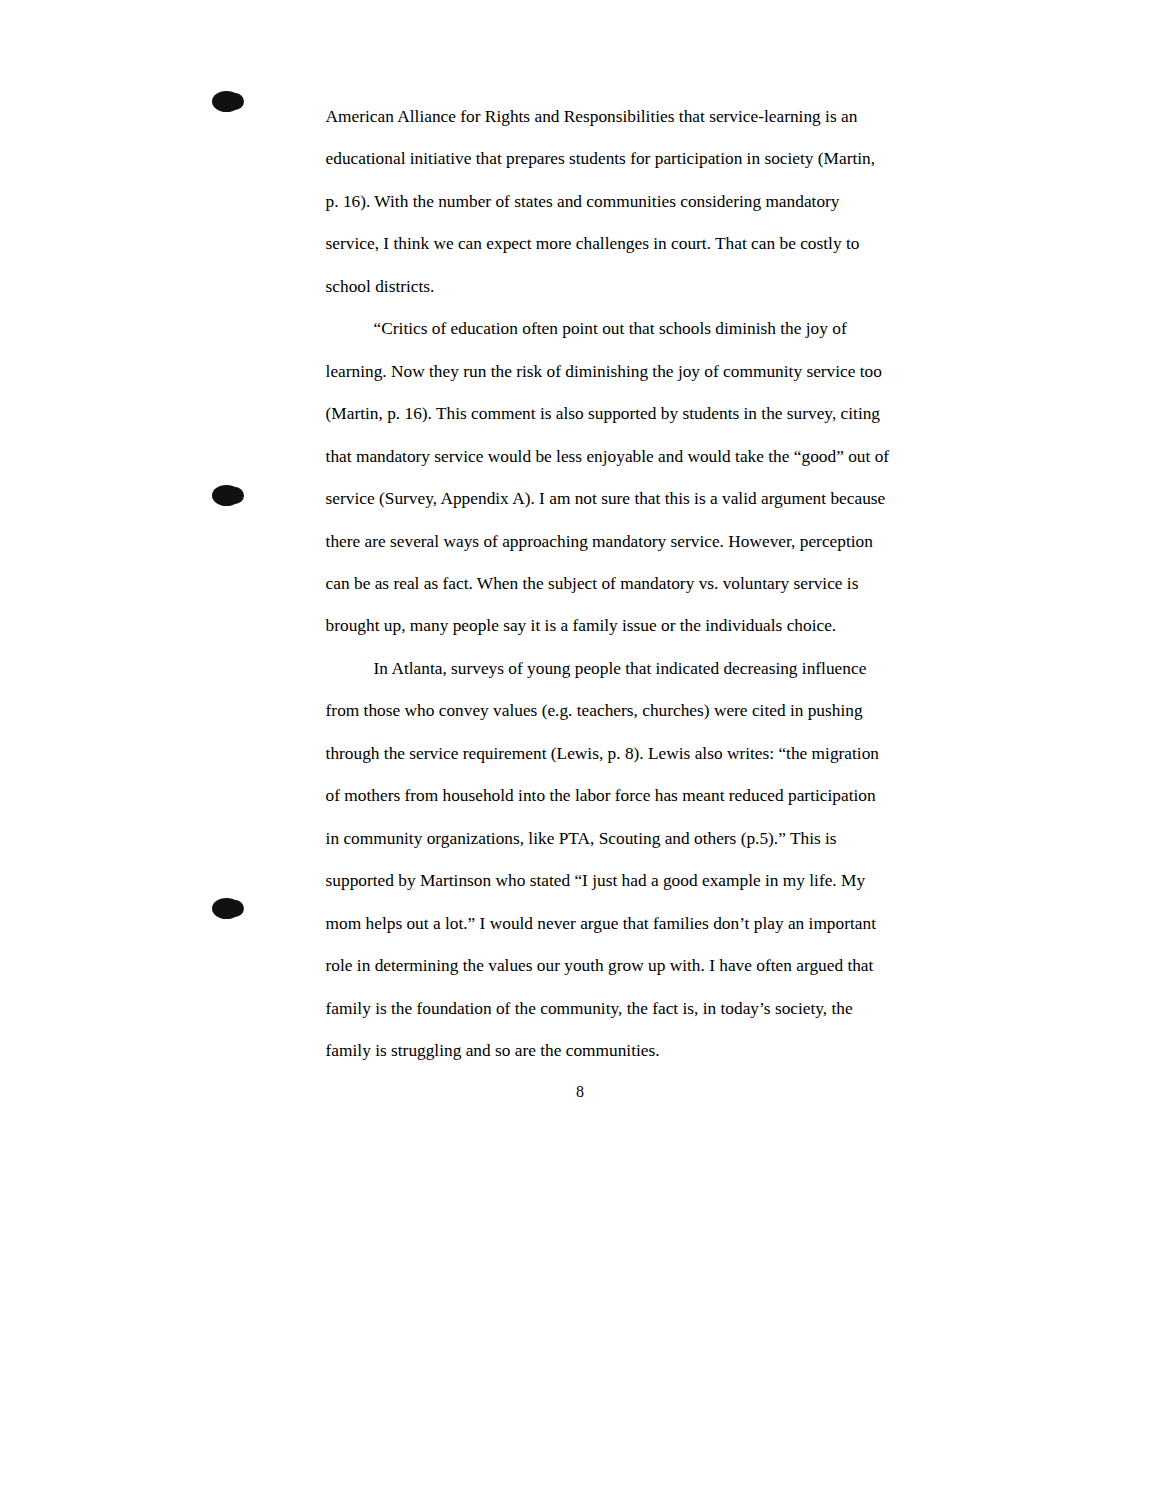American Alliance for Rights and Responsibilities that service-learning is an educational initiative that prepares students for participation in society (Martin, p. 16). With the number of states and communities considering mandatory service, I think we can expect more challenges in court. That can be costly to school districts.
“Critics of education often point out that schools diminish the joy of learning. Now they run the risk of diminishing the joy of community service too (Martin, p. 16). This comment is also supported by students in the survey, citing that mandatory service would be less enjoyable and would take the “good” out of service (Survey, Appendix A). I am not sure that this is a valid argument because there are several ways of approaching mandatory service. However, perception can be as real as fact. When the subject of mandatory vs. voluntary service is brought up, many people say it is a family issue or the individuals choice.
In Atlanta, surveys of young people that indicated decreasing influence from those who convey values (e.g. teachers, churches) were cited in pushing through the service requirement (Lewis, p. 8). Lewis also writes: “the migration of mothers from household into the labor force has meant reduced participation in community organizations, like PTA, Scouting and others (p.5).” This is supported by Martinson who stated “I just had a good example in my life. My mom helps out a lot.” I would never argue that families don’t play an important role in determining the values our youth grow up with. I have often argued that family is the foundation of the community, the fact is, in today’s society, the family is struggling and so are the communities.
8